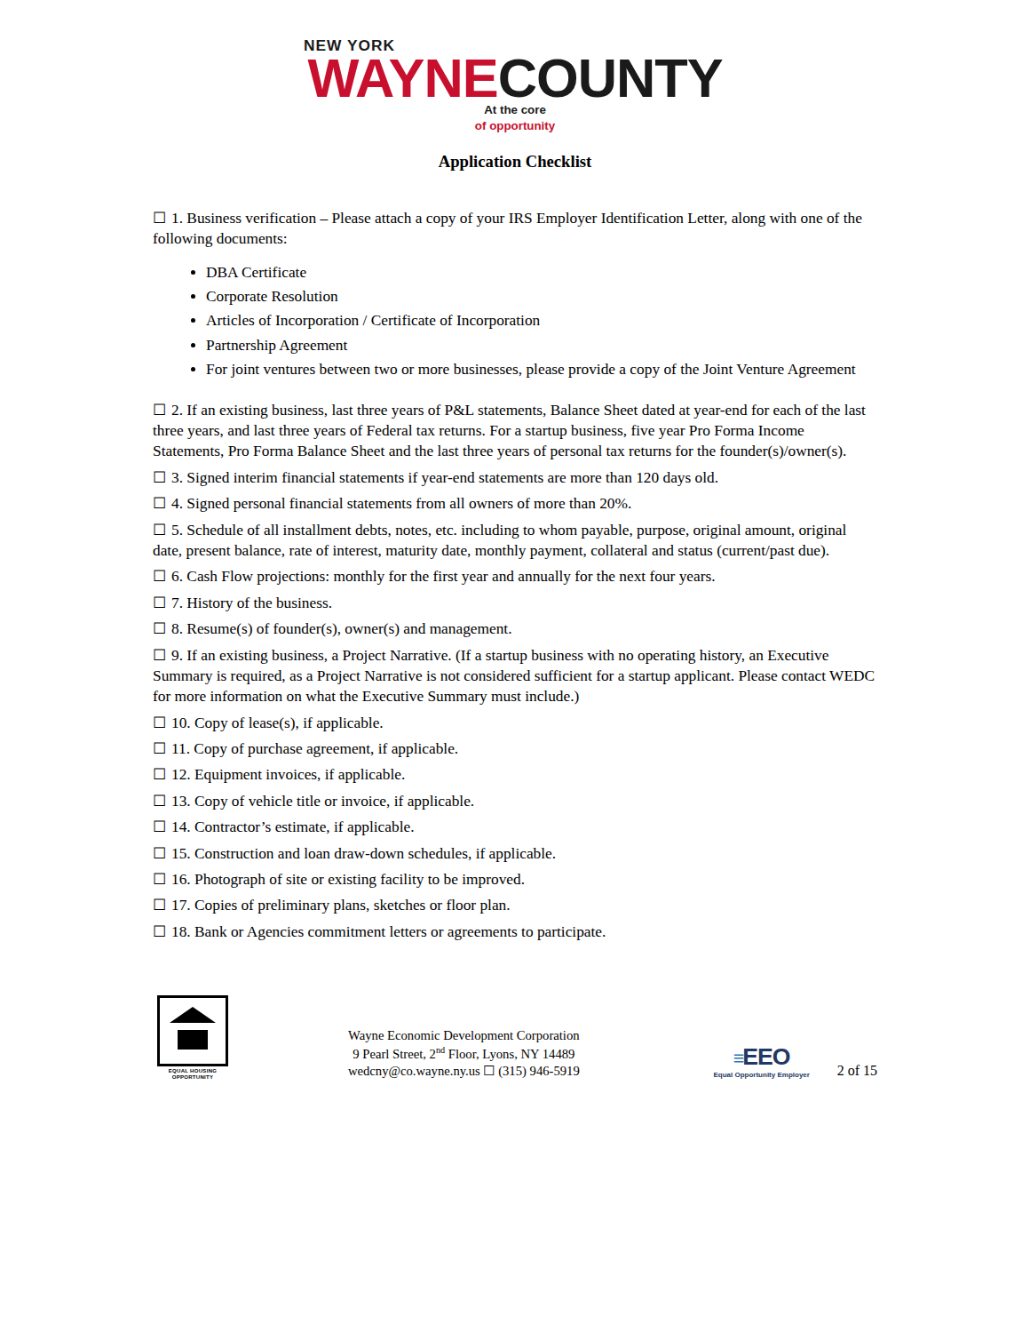NEW YORK
WAYNE COUNTY
At the core
of opportunity
Application Checklist
1. Business verification – Please attach a copy of your IRS Employer Identification Letter, along with one of the following documents:
DBA Certificate
Corporate Resolution
Articles of Incorporation / Certificate of Incorporation
Partnership Agreement
For joint ventures between two or more businesses, please provide a copy of the Joint Venture Agreement
2. If an existing business, last three years of P&L statements, Balance Sheet dated at year-end for each of the last three years, and last three years of Federal tax returns. For a startup business, five year Pro Forma Income Statements, Pro Forma Balance Sheet and the last three years of personal tax returns for the founder(s)/owner(s).
3. Signed interim financial statements if year-end statements are more than 120 days old.
4. Signed personal financial statements from all owners of more than 20%.
5. Schedule of all installment debts, notes, etc. including to whom payable, purpose, original amount, original date, present balance, rate of interest, maturity date, monthly payment, collateral and status (current/past due).
6. Cash Flow projections: monthly for the first year and annually for the next four years.
7. History of the business.
8. Resume(s) of founder(s), owner(s) and management.
9. If an existing business, a Project Narrative. (If a startup business with no operating history, an Executive Summary is required, as a Project Narrative is not considered sufficient for a startup applicant. Please contact WEDC for more information on what the Executive Summary must include.)
10. Copy of lease(s), if applicable.
11. Copy of purchase agreement, if applicable.
12. Equipment invoices, if applicable.
13. Copy of vehicle title or invoice, if applicable.
14. Contractor’s estimate, if applicable.
15. Construction and loan draw-down schedules, if applicable.
16. Photograph of site or existing facility to be improved.
17. Copies of preliminary plans, sketches or floor plan.
18. Bank or Agencies commitment letters or agreements to participate.
EQUAL HOUSING
OPPORTUNITY
Wayne Economic Development Corporation
9 Pearl Street, 2nd Floor, Lyons, NY 14489
wedcny@co.wayne.ny.us ☐ (315) 946-5919
≡EEO
Equal Opportunity Employer
2 of 15